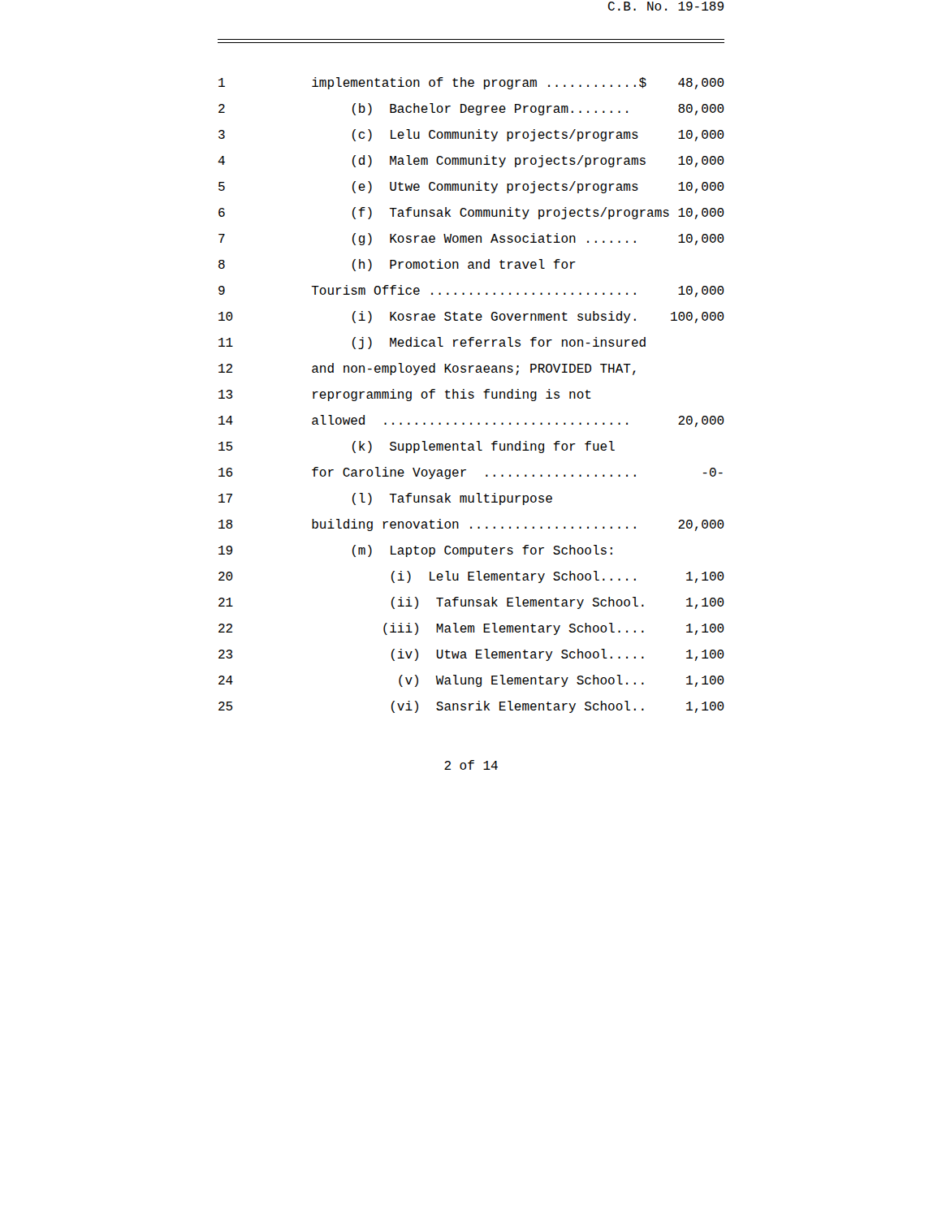C.B. No. 19-189
| 1 | implementation of the program ............$ | 48,000 |
| 2 | (b) Bachelor Degree Program........ | 80,000 |
| 3 | (c) Lelu Community projects/programs | 10,000 |
| 4 | (d) Malem Community projects/programs | 10,000 |
| 5 | (e) Utwe Community projects/programs | 10,000 |
| 6 | (f) Tafunsak Community projects/programs | 10,000 |
| 7 | (g) Kosrae Women Association ....... | 10,000 |
| 8 | (h) Promotion and travel for | |
| 9 | Tourism Office ........................... | 10,000 |
| 10 | (i) Kosrae State Government subsidy. | 100,000 |
| 11 | (j) Medical referrals for non-insured | |
| 12 | and non-employed Kosraeans; PROVIDED THAT, | |
| 13 | reprogramming of this funding is not | |
| 14 | allowed ................................ | 20,000 |
| 15 | (k) Supplemental funding for fuel | |
| 16 | for Caroline Voyager .................... | -0- |
| 17 | (l) Tafunsak multipurpose | |
| 18 | building renovation ...................... | 20,000 |
| 19 | (m) Laptop Computers for Schools: | |
| 20 | (i) Lelu Elementary School..... | 1,100 |
| 21 | (ii) Tafunsak Elementary School. | 1,100 |
| 22 | (iii) Malem Elementary School.... | 1,100 |
| 23 | (iv) Utwa Elementary School..... | 1,100 |
| 24 | (v) Walung Elementary School... | 1,100 |
| 25 | (vi) Sansrik Elementary School.. | 1,100 |
2 of 14